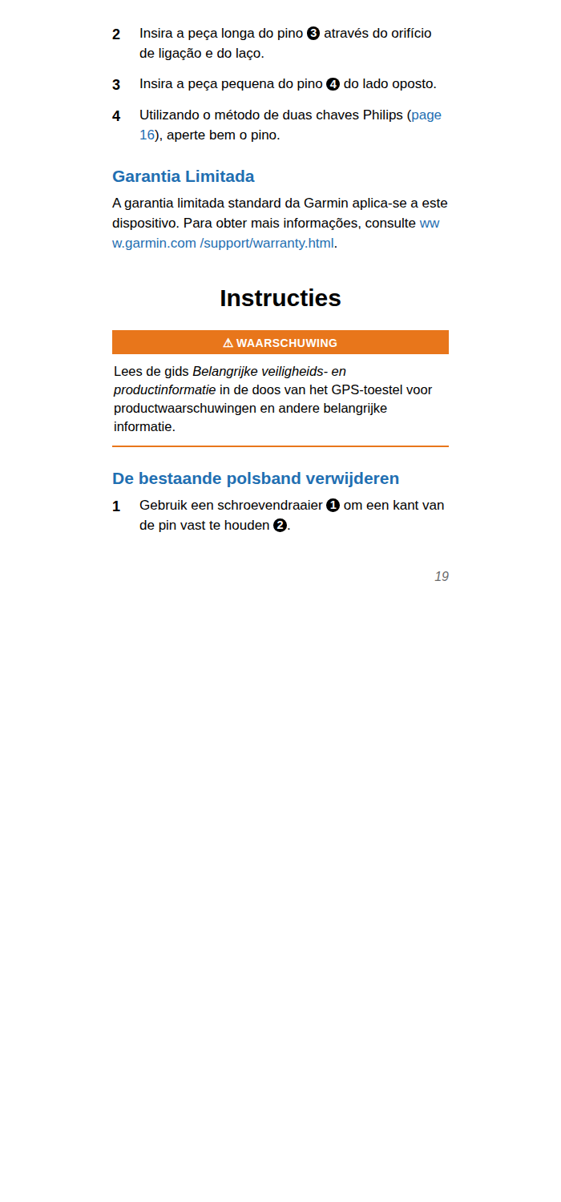2 Insira a peça longa do pino 3 através do orifício de ligação e do laço.
3 Insira a peça pequena do pino 4 do lado oposto.
4 Utilizando o método de duas chaves Philips (page 16), aperte bem o pino.
Garantia Limitada
A garantia limitada standard da Garmin aplica-se a este dispositivo. Para obter mais informações, consulte www.garmin.com /support/warranty.html.
Instructies
⚠WAARSCHUWING
Lees de gids Belangrijke veiligheids- en productinformatie in de doos van het GPS-toestel voor productwaarschuwingen en andere belangrijke informatie.
De bestaande polsband verwijderen
1 Gebruik een schroevendraaier 1 om een kant van de pin vast te houden 2.
19